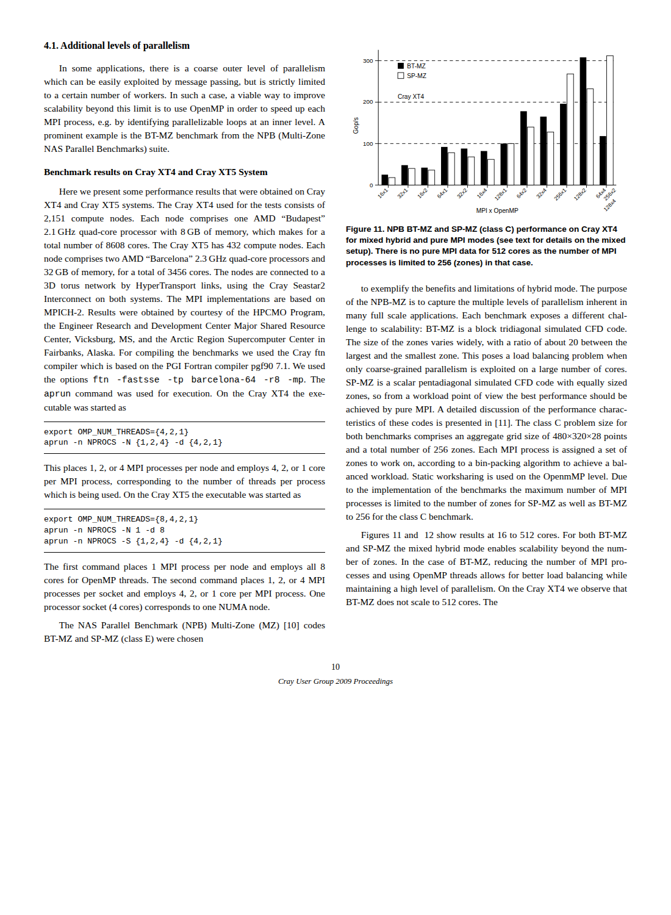4.1. Additional levels of parallelism
In some applications, there is a coarse outer level of parallelism which can be easily exploited by message passing, but is strictly limited to a certain number of workers. In such a case, a viable way to improve scalability beyond this limit is to use OpenMP in order to speed up each MPI process, e.g. by identifying parallelizable loops at an inner level. A prominent example is the BT-MZ benchmark from the NPB (Multi-Zone NAS Parallel Benchmarks) suite.
Benchmark results on Cray XT4 and Cray XT5 System
Here we present some performance results that were obtained on Cray XT4 and Cray XT5 systems. The Cray XT4 used for the tests consists of 2,151 compute nodes. Each node comprises one AMD “Budapest” 2.1 GHz quad-core processor with 8 GB of memory, which makes for a total number of 8608 cores. The Cray XT5 has 432 compute nodes. Each node comprises two AMD “Barcelona” 2.3 GHz quad-core processors and 32 GB of memory, for a total of 3456 cores. The nodes are connected to a 3D torus network by HyperTransport links, using the Cray Seastar2 Interconnect on both systems. The MPI implementations are based on MPICH-2. Results were obtained by courtesy of the HPCMO Program, the Engineer Research and Development Center Major Shared Resource Center, Vicksburg, MS, and the Arctic Region Supercomputer Center in Fairbanks, Alaska. For compiling the benchmarks we used the Cray ftn compiler which is based on the PGI Fortran compiler pgf90 7.1. We used the options ftn -fastsse -tp barcelona-64 -r8 -mp. The aprun command was used for execution. On the Cray XT4 the executable was started as
export OMP_NUM_THREADS={4,2,1}
aprun -n NPROCS -N {1,2,4} -d {4,2,1}
This places 1, 2, or 4 MPI processes per node and employs 4, 2, or 1 core per MPI process, corresponding to the number of threads per process which is being used. On the Cray XT5 the executable was started as
export OMP_NUM_THREADS={8,4,2,1}
aprun -n NPROCS -N 1 -d 8
aprun -n NPROCS -S {1,2,4} -d {4,2,1}
The first command places 1 MPI process per node and employs all 8 cores for OpenMP threads. The second command places 1, 2, or 4 MPI processes per socket and employs 4, 2, or 1 core per MPI process. One processor socket (4 cores) corresponds to one NUMA node.
The NAS Parallel Benchmark (NPB) Multi-Zone (MZ) [10] codes BT-MZ and SP-MZ (class E) were chosen
y scale: 0 at y=270, 300 at y=40 => 1 Gop/s = 0.7667 px 0 100 200 300 Gop/s BT-MZ SP-MZ Cray XT4 16x1 32x1 16x2 64x1 32x2 16x4 128x1 64x2 32x4 256x1 128x2 64x4 256x2 128x4 MPI x OpenMP
Figure 11. NPB BT-MZ and SP-MZ (class C) performance on Cray XT4 for mixed hybrid and pure MPI modes (see text for details on the mixed setup). There is no pure MPI data for 512 cores as the number of MPI processes is limited to 256 (zones) in that case.
to exemplify the benefits and limitations of hybrid mode. The purpose of the NPB-MZ is to capture the multiple levels of parallelism inherent in many full scale applications. Each benchmark exposes a different challenge to scalability: BT-MZ is a block tridiagonal simulated CFD code. The size of the zones varies widely, with a ratio of about 20 between the largest and the smallest zone. This poses a load balancing problem when only coarse-grained parallelism is exploited on a large number of cores. SP-MZ is a scalar pentadiagonal simulated CFD code with equally sized zones, so from a workload point of view the best performance should be achieved by pure MPI. A detailed discussion of the performance characteristics of these codes is presented in [11]. The class C problem size for both benchmarks comprises an aggregate grid size of 480×320×28 points and a total number of 256 zones. Each MPI process is assigned a set of zones to work on, according to a bin-packing algorithm to achieve a balanced workload. Static worksharing is used on the OpenmMP level. Due to the implementation of the benchmarks the maximum number of MPI processes is limited to the number of zones for SP-MZ as well as BT-MZ to 256 for the class C benchmark.
Figures 11 and 12 show results at 16 to 512 cores. For both BT-MZ and SP-MZ the mixed hybrid mode enables scalability beyond the number of zones. In the case of BT-MZ, reducing the number of MPI processes and using OpenMP threads allows for better load balancing while maintaining a high level of parallelism. On the Cray XT4 we observe that BT-MZ does not scale to 512 cores. The
10
Cray User Group 2009 Proceedings